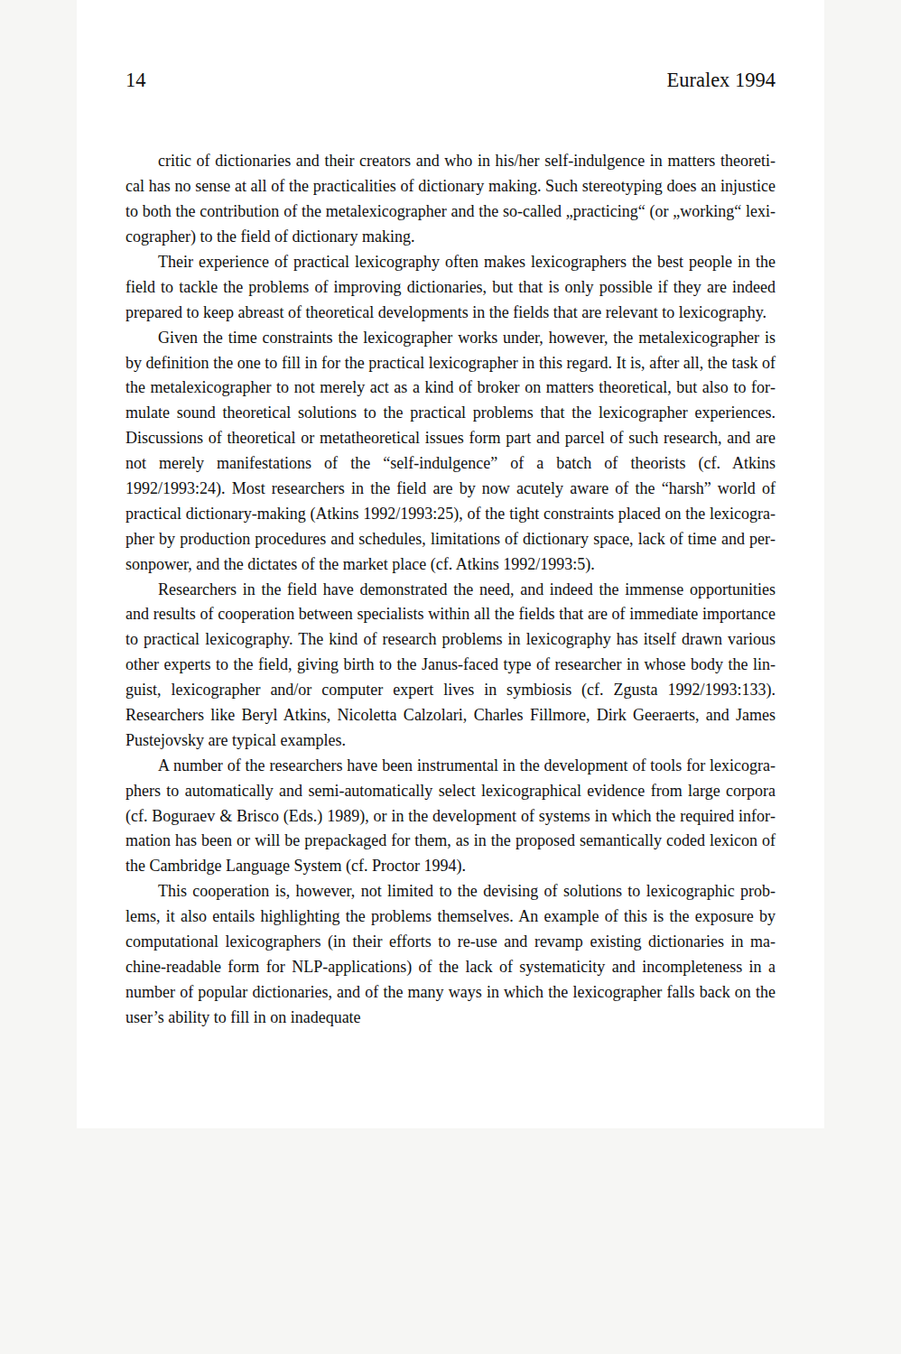14 Euralex 1994
critic of dictionaries and their creators and who in his/her self-indulgence in matters theoretical has no sense at all of the practicalities of dictionary making. Such stereotyping does an injustice to both the contribution of the metalexicographer and the so-called „practicing“ (or „working“ lexicographer) to the field of dictionary making.
Their experience of practical lexicography often makes lexicographers the best people in the field to tackle the problems of improving dictionaries, but that is only possible if they are indeed prepared to keep abreast of theoretical developments in the fields that are relevant to lexicography.
Given the time constraints the lexicographer works under, however, the metalexicographer is by definition the one to fill in for the practical lexicographer in this regard. It is, after all, the task of the metalexicographer to not merely act as a kind of broker on matters theoretical, but also to formulate sound theoretical solutions to the practical problems that the lexicographer experiences. Discussions of theoretical or metatheoretical issues form part and parcel of such research, and are not merely manifestations of the “self-indulgence” of a batch of theorists (cf. Atkins 1992/1993:24). Most researchers in the field are by now acutely aware of the “harsh” world of practical dictionary-making (Atkins 1992/1993:25), of the tight constraints placed on the lexicographer by production procedures and schedules, limitations of dictionary space, lack of time and personpower, and the dictates of the market place (cf. Atkins 1992/1993:5).
Researchers in the field have demonstrated the need, and indeed the immense opportunities and results of cooperation between specialists within all the fields that are of immediate importance to practical lexicography. The kind of research problems in lexicography has itself drawn various other experts to the field, giving birth to the Janus-faced type of researcher in whose body the linguist, lexicographer and/or computer expert lives in symbiosis (cf. Zgusta 1992/1993:133). Researchers like Beryl Atkins, Nicoletta Calzolari, Charles Fillmore, Dirk Geeraerts, and James Pustejovsky are typical examples.
A number of the researchers have been instrumental in the development of tools for lexicographers to automatically and semi-automatically select lexicographical evidence from large corpora (cf. Boguraev & Brisco (Eds.) 1989), or in the development of systems in which the required information has been or will be prepackaged for them, as in the proposed semantically coded lexicon of the Cambridge Language System (cf. Proctor 1994).
This cooperation is, however, not limited to the devising of solutions to lexicographic problems, it also entails highlighting the problems themselves. An example of this is the exposure by computational lexicographers (in their efforts to re-use and revamp existing dictionaries in machine-readable form for NLP-applications) of the lack of systematicity and incompleteness in a number of popular dictionaries, and of the many ways in which the lexicographer falls back on the user’s ability to fill in on inadequate